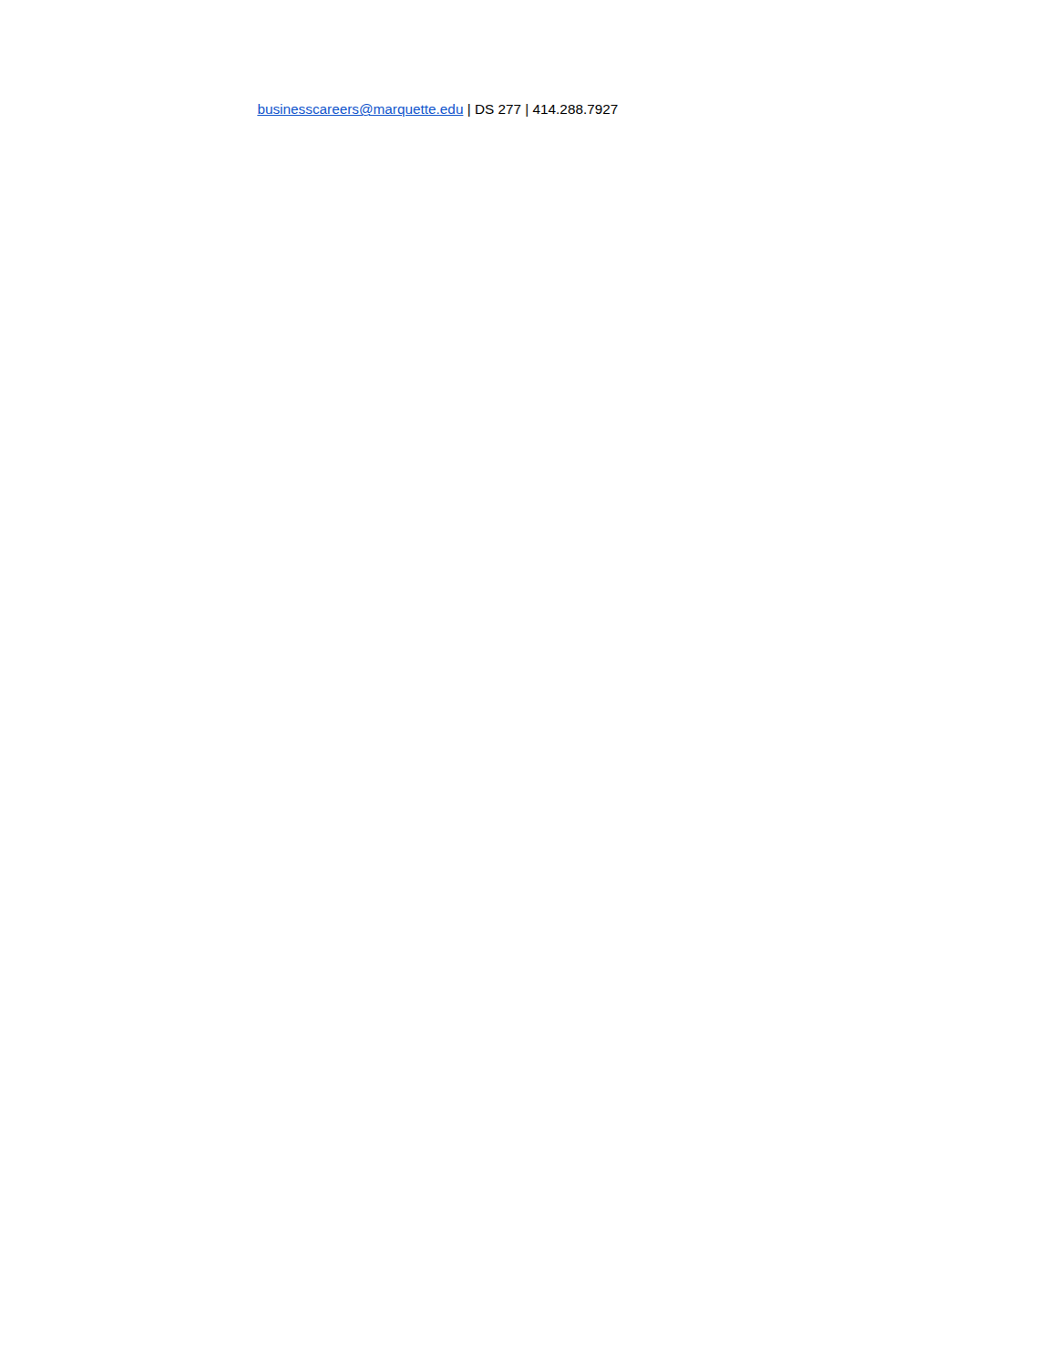businesscareers@marquette.edu | DS 277 | 414.288.7927